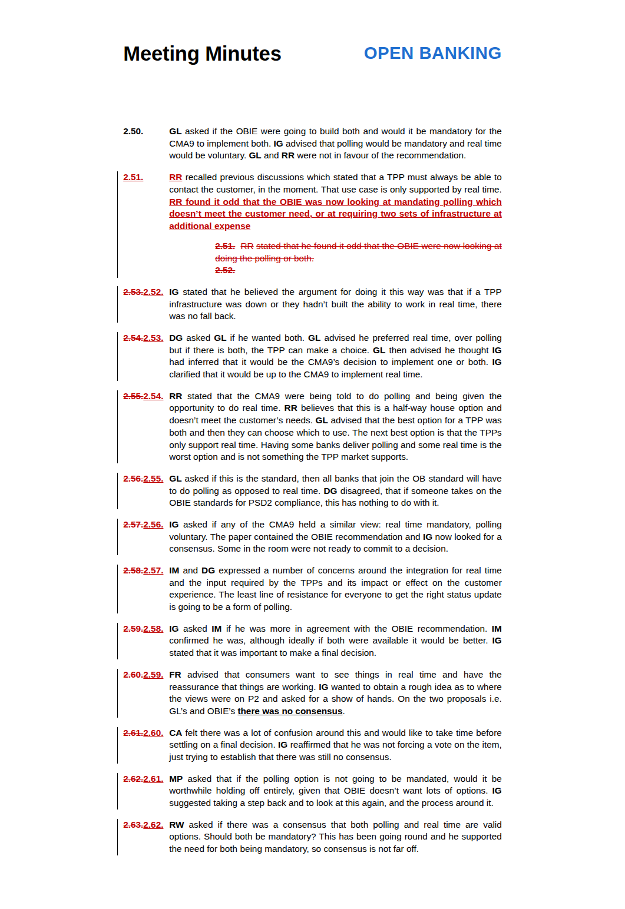Meeting Minutes
OPEN BANKING
2.50.
GL asked if the OBIE were going to build both and would it be mandatory for the CMA9 to implement both. IG advised that polling would be mandatory and real time would be voluntary. GL and RR were not in favour of the recommendation.
2.51.
RR recalled previous discussions which stated that a TPP must always be able to contact the customer, in the moment. That use case is only supported by real time. RR found it odd that the OBIE was now looking at mandating polling which doesn’t meet the customer need, or at requiring two sets of infrastructure at additional expense
2.51. RR stated that he found it odd that the OBIE were now looking at doing the polling or both.
2.52.
2.53. 2.52.
IG stated that he believed the argument for doing it this way was that if a TPP infrastructure was down or they hadn’t built the ability to work in real time, there was no fall back.
2.54. 2.53.
DG asked GL if he wanted both. GL advised he preferred real time, over polling but if there is both, the TPP can make a choice. GL then advised he thought IG had inferred that it would be the CMA9’s decision to implement one or both. IG clarified that it would be up to the CMA9 to implement real time.
2.55. 2.54.
RR stated that the CMA9 were being told to do polling and being given the opportunity to do real time. RR believes that this is a half-way house option and doesn’t meet the customer’s needs. GL advised that the best option for a TPP was both and then they can choose which to use. The next best option is that the TPPs only support real time. Having some banks deliver polling and some real time is the worst option and is not something the TPP market supports.
2.56. 2.55.
GL asked if this is the standard, then all banks that join the OB standard will have to do polling as opposed to real time. DG disagreed, that if someone takes on the OBIE standards for PSD2 compliance, this has nothing to do with it.
2.57. 2.56.
IG asked if any of the CMA9 held a similar view: real time mandatory, polling voluntary. The paper contained the OBIE recommendation and IG now looked for a consensus. Some in the room were not ready to commit to a decision.
2.58. 2.57.
IM and DG expressed a number of concerns around the integration for real time and the input required by the TPPs and its impact or effect on the customer experience. The least line of resistance for everyone to get the right status update is going to be a form of polling.
2.59. 2.58.
IG asked IM if he was more in agreement with the OBIE recommendation. IM confirmed he was, although ideally if both were available it would be better. IG stated that it was important to make a final decision.
2.60. 2.59.
FR advised that consumers want to see things in real time and have the reassurance that things are working. IG wanted to obtain a rough idea as to where the views were on P2 and asked for a show of hands. On the two proposals i.e. GL’s and OBIE’s there was no consensus.
2.61. 2.60.
CA felt there was a lot of confusion around this and would like to take time before settling on a final decision. IG reaffirmed that he was not forcing a vote on the item, just trying to establish that there was still no consensus.
2.62. 2.61.
MP asked that if the polling option is not going to be mandated, would it be worthwhile holding off entirely, given that OBIE doesn’t want lots of options. IG suggested taking a step back and to look at this again, and the process around it.
2.63. 2.62.
RW asked if there was a consensus that both polling and real time are valid options. Should both be mandatory? This has been going round and he supported the need for both being mandatory, so consensus is not far off.